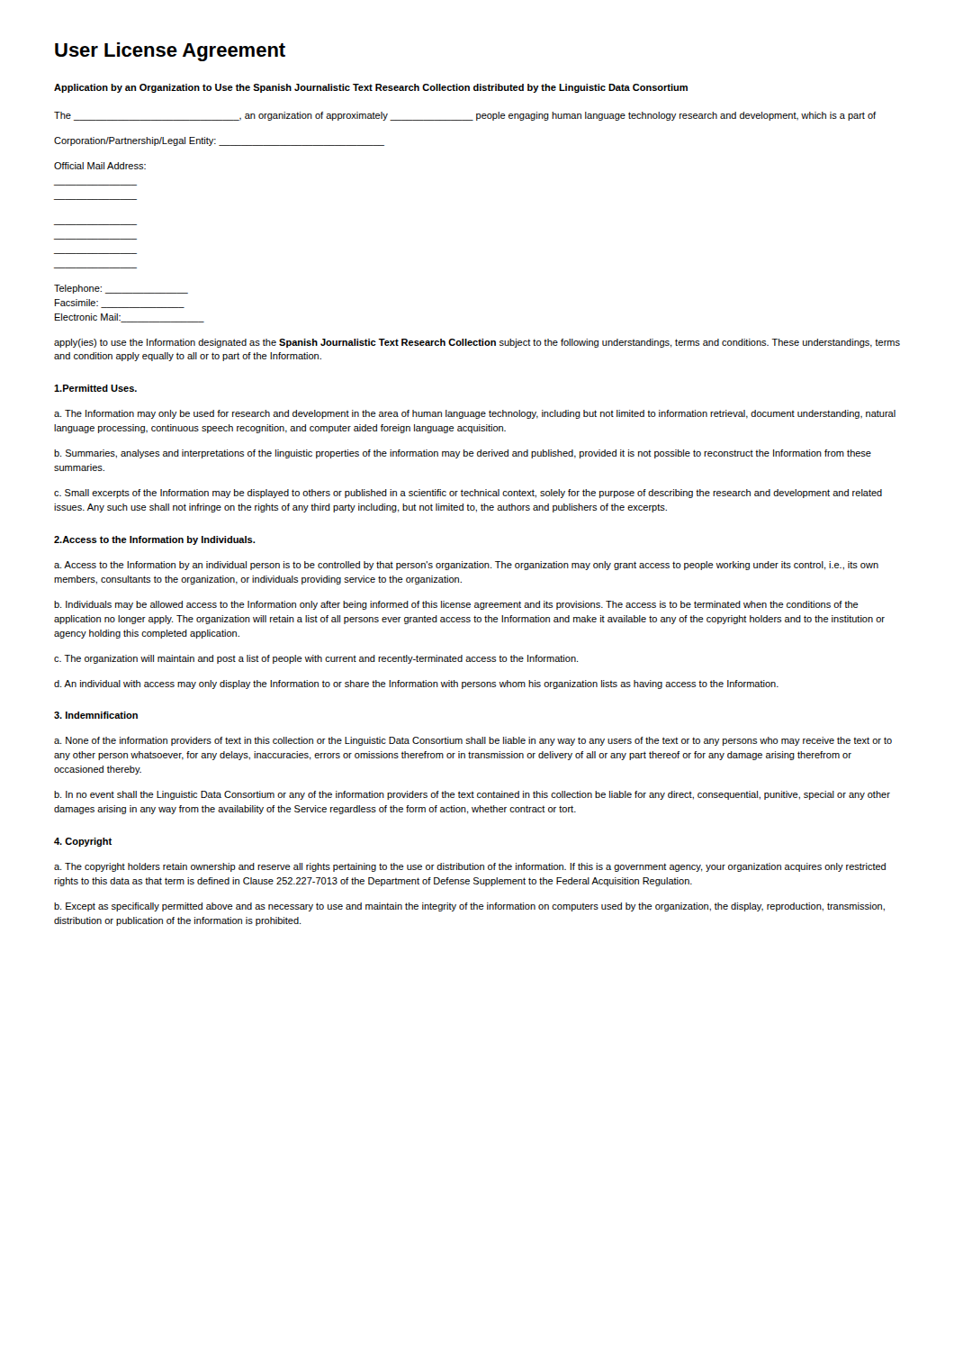User License Agreement
Application by an Organization to Use the Spanish Journalistic Text Research Collection distributed by the Linguistic Data Consortium
The ______________________________, an organization of approximately _______________ people engaging human language technology research and development, which is a part of
Corporation/Partnership/Legal Entity: ______________________________
Official Mail Address:
_______________
_______________
_______________
_______________
_______________
_______________
Telephone: _______________
Facsimile: _______________
Electronic Mail:_______________
apply(ies) to use the Information designated as the Spanish Journalistic Text Research Collection subject to the following understandings, terms and conditions. These understandings, terms and condition apply equally to all or to part of the Information.
1.Permitted Uses.
a. The Information may only be used for research and development in the area of human language technology, including but not limited to information retrieval, document understanding, natural language processing, continuous speech recognition, and computer aided foreign language acquisition.
b. Summaries, analyses and interpretations of the linguistic properties of the information may be derived and published, provided it is not possible to reconstruct the Information from these summaries.
c. Small excerpts of the Information may be displayed to others or published in a scientific or technical context, solely for the purpose of describing the research and development and related issues. Any such use shall not infringe on the rights of any third party including, but not limited to, the authors and publishers of the excerpts.
2.Access to the Information by Individuals.
a. Access to the Information by an individual person is to be controlled by that person's organization. The organization may only grant access to people working under its control, i.e., its own members, consultants to the organization, or individuals providing service to the organization.
b. Individuals may be allowed access to the Information only after being informed of this license agreement and its provisions. The access is to be terminated when the conditions of the application no longer apply. The organization will retain a list of all persons ever granted access to the Information and make it available to any of the copyright holders and to the institution or agency holding this completed application.
c. The organization will maintain and post a list of people with current and recently-terminated access to the Information.
d. An individual with access may only display the Information to or share the Information with persons whom his organization lists as having access to the Information.
3. Indemnification
a. None of the information providers of text in this collection or the Linguistic Data Consortium shall be liable in any way to any users of the text or to any persons who may receive the text or to any other person whatsoever, for any delays, inaccuracies, errors or omissions therefrom or in transmission or delivery of all or any part thereof or for any damage arising therefrom or occasioned thereby.
b. In no event shall the Linguistic Data Consortium or any of the information providers of the text contained in this collection be liable for any direct, consequential, punitive, special or any other damages arising in any way from the availability of the Service regardless of the form of action, whether contract or tort.
4. Copyright
a. The copyright holders retain ownership and reserve all rights pertaining to the use or distribution of the information. If this is a government agency, your organization acquires only restricted rights to this data as that term is defined in Clause 252.227-7013 of the Department of Defense Supplement to the Federal Acquisition Regulation.
b. Except as specifically permitted above and as necessary to use and maintain the integrity of the information on computers used by the organization, the display, reproduction, transmission, distribution or publication of the information is prohibited.